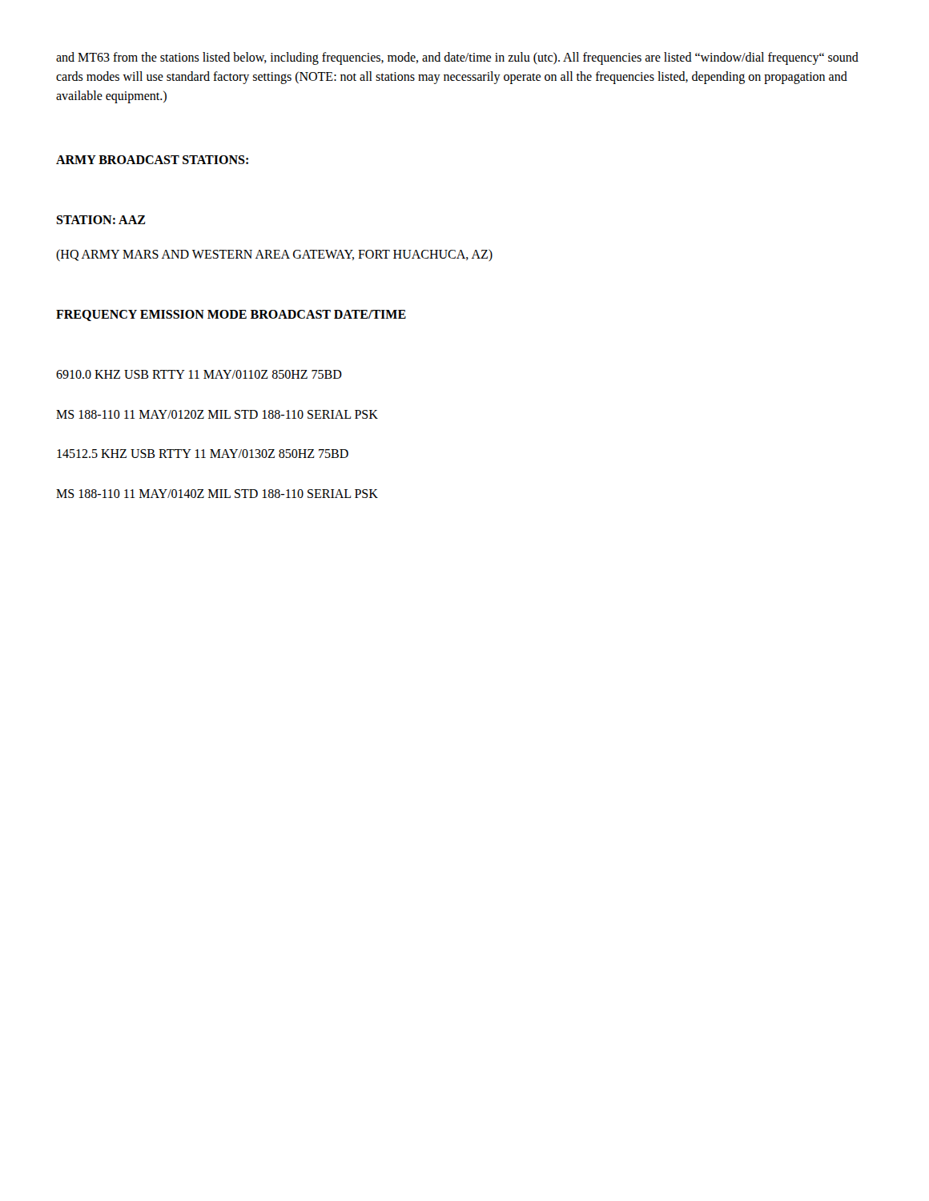and MT63 from the stations listed below, including frequencies, mode, and date/time in zulu (utc). All frequencies are listed “window/dial frequency“ sound cards modes will use standard factory settings (NOTE: not all stations may necessarily operate on all the frequencies listed, depending on propagation and available equipment.)
ARMY BROADCAST STATIONS:
STATION: AAZ
(HQ ARMY MARS AND WESTERN AREA GATEWAY, FORT HUACHUCA, AZ)
FREQUENCY EMISSION MODE BROADCAST DATE/TIME
6910.0 KHZ USB RTTY 11 MAY/0110Z 850HZ 75BD
MS 188-110 11 MAY/0120Z MIL STD 188-110 SERIAL PSK
14512.5 KHZ USB RTTY 11 MAY/0130Z 850HZ 75BD
MS 188-110 11 MAY/0140Z MIL STD 188-110 SERIAL PSK